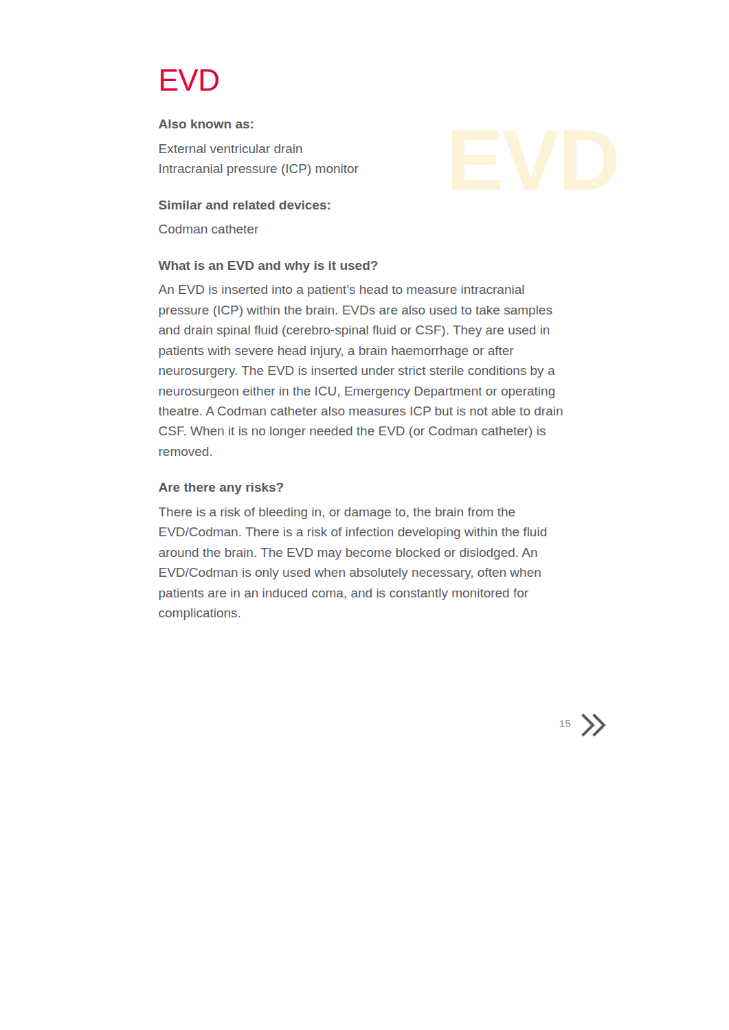EVD
EVD
Also known as:
External ventricular drain
Intracranial pressure (ICP) monitor
Similar and related devices:
Codman catheter
What is an EVD and why is it used?
An EVD is inserted into a patient’s head to measure intracranial pressure (ICP) within the brain. EVDs are also used to take samples and drain spinal fluid (cerebro-spinal fluid or CSF). They are used in patients with severe head injury, a brain haemorrhage or after neurosurgery. The EVD is inserted under strict sterile conditions by a neurosurgeon either in the ICU, Emergency Department or operating theatre. A Codman catheter also measures ICP but is not able to drain CSF. When it is no longer needed the EVD (or Codman catheter) is removed.
Are there any risks?
There is a risk of bleeding in, or damage to, the brain from the EVD/Codman. There is a risk of infection developing within the fluid around the brain. The EVD may become blocked or dislodged. An EVD/Codman is only used when absolutely necessary, often when patients are in an induced coma, and is constantly monitored for complications.
15